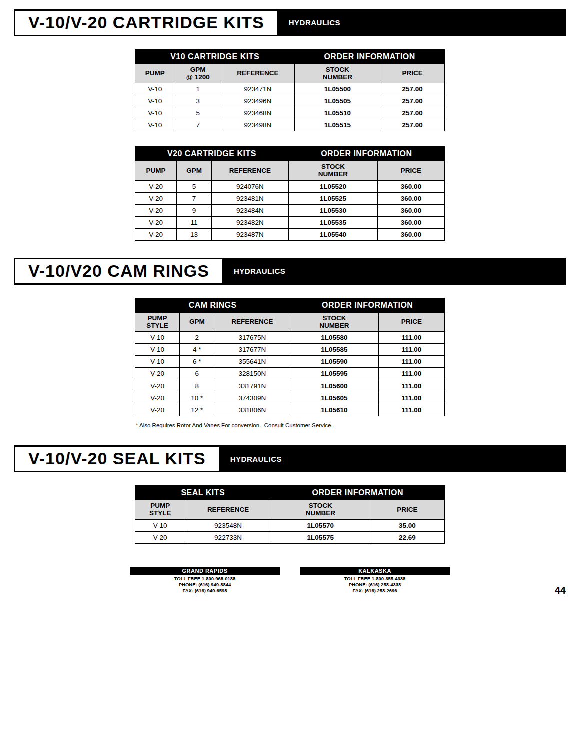V-10/V-20 CARTRIDGE KITS
HYDRAULICS
| V10 CARTRIDGE KITS | ORDER INFORMATION |
| --- | --- |
| PUMP | GPM @ 1200 | REFERENCE | STOCK NUMBER | PRICE |
| V-10 | 1 | 923471N | 1L05500 | 257.00 |
| V-10 | 3 | 923496N | 1L05505 | 257.00 |
| V-10 | 5 | 923468N | 1L05510 | 257.00 |
| V-10 | 7 | 923498N | 1L05515 | 257.00 |
| V20 CARTRIDGE KITS | ORDER INFORMATION |
| --- | --- |
| PUMP | GPM | REFERENCE | STOCK NUMBER | PRICE |
| V-20 | 5 | 924076N | 1L05520 | 360.00 |
| V-20 | 7 | 923481N | 1L05525 | 360.00 |
| V-20 | 9 | 923484N | 1L05530 | 360.00 |
| V-20 | 11 | 923482N | 1L05535 | 360.00 |
| V-20 | 13 | 923487N | 1L05540 | 360.00 |
V-10/V20 CAM RINGS
HYDRAULICS
| CAM RINGS | ORDER INFORMATION |
| --- | --- |
| PUMP STYLE | GPM | REFERENCE | STOCK NUMBER | PRICE |
| V-10 | 2 | 317675N | 1L05580 | 111.00 |
| V-10 | 4 * | 317677N | 1L05585 | 111.00 |
| V-10 | 6 * | 355641N | 1L05590 | 111.00 |
| V-20 | 6 | 328150N | 1L05595 | 111.00 |
| V-20 | 8 | 331791N | 1L05600 | 111.00 |
| V-20 | 10 * | 374309N | 1L05605 | 111.00 |
| V-20 | 12 * | 331806N | 1L05610 | 111.00 |
* Also Requires Rotor And Vanes For conversion. Consult Customer Service.
V-10/V-20 SEAL KITS
HYDRAULICS
| SEAL KITS | ORDER INFORMATION |
| --- | --- |
| PUMP STYLE | REFERENCE | STOCK NUMBER | PRICE |
| V-10 | 923548N | 1L05570 | 35.00 |
| V-20 | 922733N | 1L05575 | 22.69 |
GRAND RAPIDS
TOLL FREE 1-800-968-0188
PHONE: (616) 949-8844
FAX: (616) 949-6598
KALKASKA
TOLL FREE 1-800-355-4338
PHONE: (616) 258-4338
FAX: (616) 258-2696
44